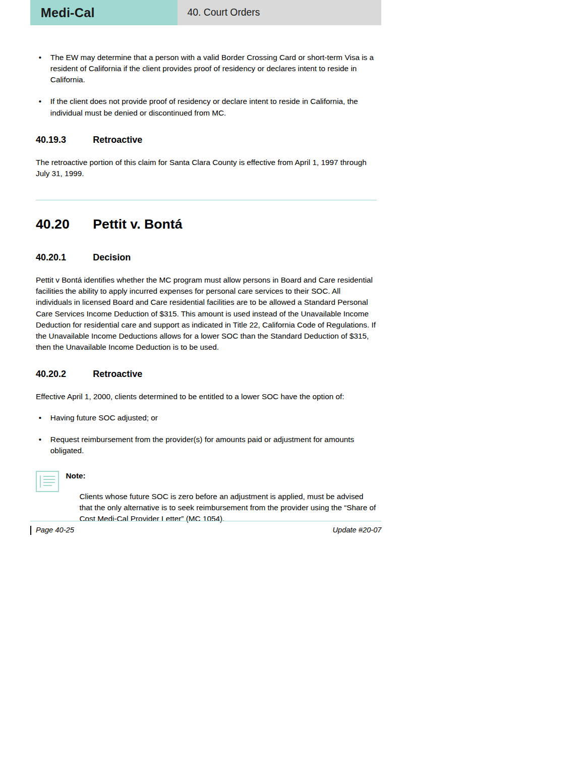Medi-Cal
40. Court Orders
The EW may determine that a person with a valid Border Crossing Card or short-term Visa is a resident of California if the client provides proof of residency or declares intent to reside in California.
If the client does not provide proof of residency or declare intent to reside in California, the individual must be denied or discontinued from MC.
40.19.3 Retroactive
The retroactive portion of this claim for Santa Clara County is effective from April 1, 1997 through July 31, 1999.
40.20 Pettit v. Bontá
40.20.1 Decision
Pettit v Bontá identifies whether the MC program must allow persons in Board and Care residential facilities the ability to apply incurred expenses for personal care services to their SOC. All individuals in licensed Board and Care residential facilities are to be allowed a Standard Personal Care Services Income Deduction of $315. This amount is used instead of the Unavailable Income Deduction for residential care and support as indicated in Title 22, California Code of Regulations. If the Unavailable Income Deductions allows for a lower SOC than the Standard Deduction of $315, then the Unavailable Income Deduction is to be used.
40.20.2 Retroactive
Effective April 1, 2000, clients determined to be entitled to a lower SOC have the option of:
Having future SOC adjusted; or
Request reimbursement from the provider(s) for amounts paid or adjustment for amounts obligated.
Note:
Clients whose future SOC is zero before an adjustment is applied, must be advised that the only alternative is to seek reimbursement from the provider using the “Share of Cost Medi-Cal Provider Letter” (MC 1054).
Page 40-25
Update #20-07